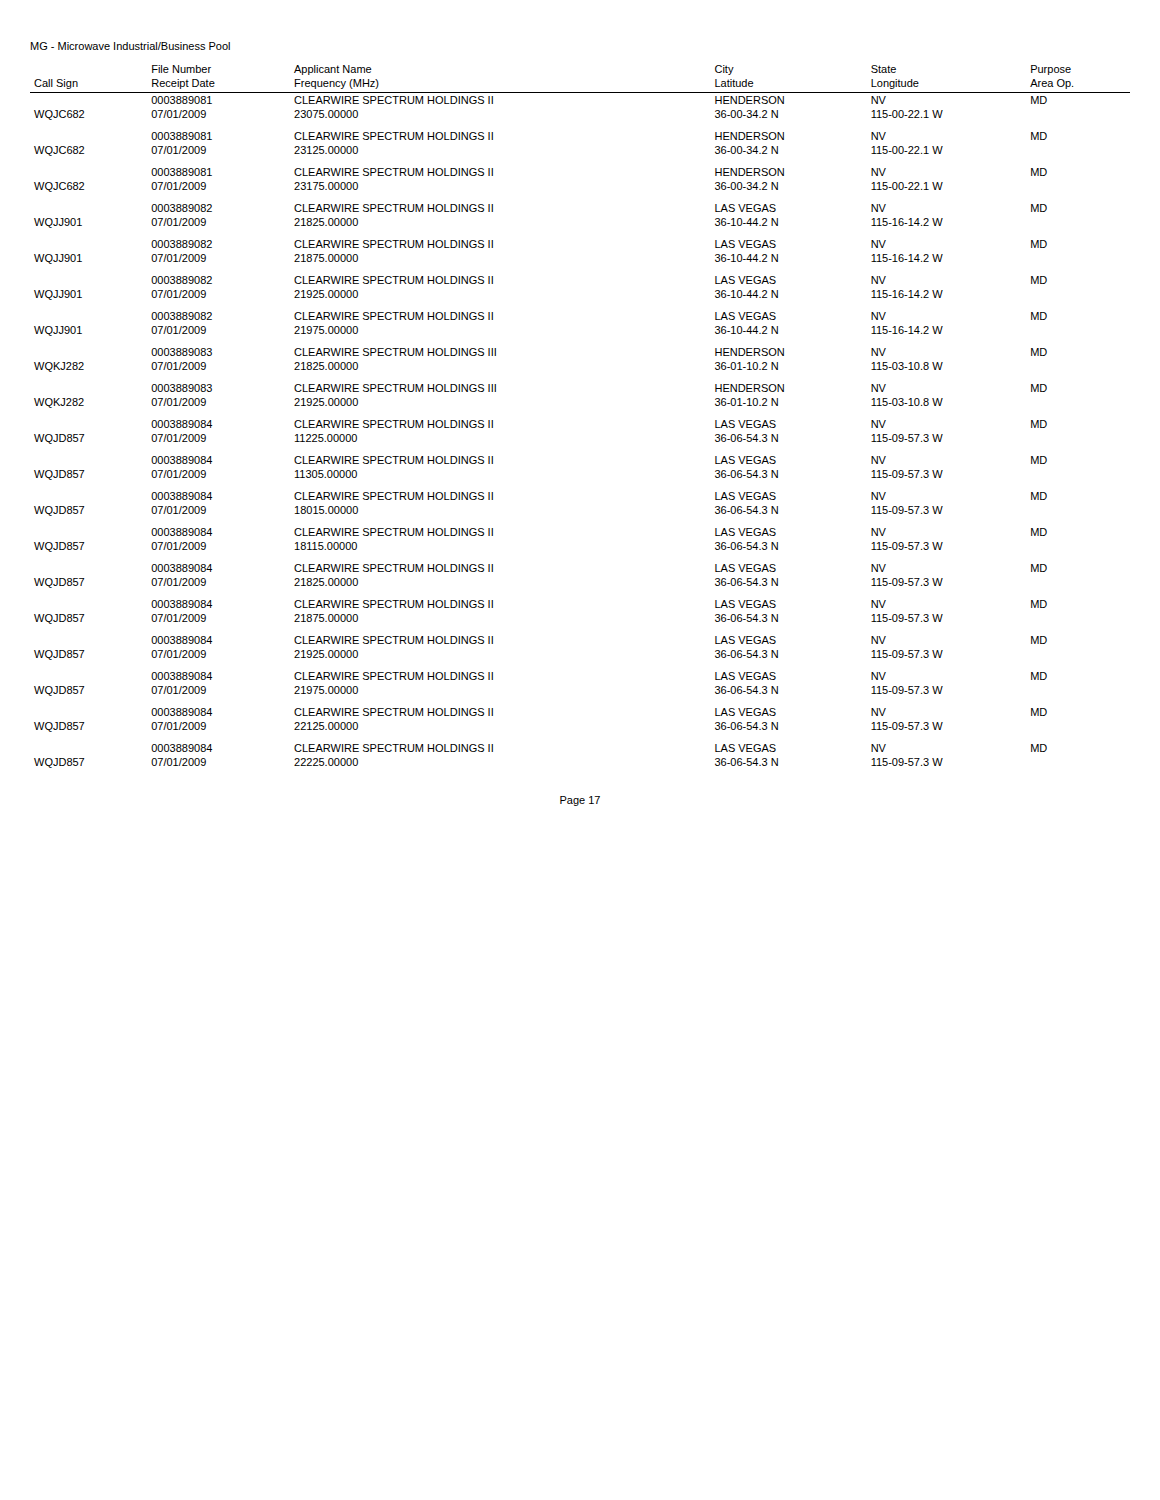MG - Microwave Industrial/Business Pool
| | File Number | Applicant Name | City | State | Purpose |
| --- | --- | --- | --- | --- | --- |
| Call Sign | Receipt Date | Frequency (MHz) | Latitude | Longitude | Area Op. |
| | 0003889081 | CLEARWIRE SPECTRUM HOLDINGS II | HENDERSON | NV | MD |
| WQJC682 | 07/01/2009 | 23075.00000 | 36-00-34.2 N | 115-00-22.1 W | |
| | 0003889081 | CLEARWIRE SPECTRUM HOLDINGS II | HENDERSON | NV | MD |
| WQJC682 | 07/01/2009 | 23125.00000 | 36-00-34.2 N | 115-00-22.1 W | |
| | 0003889081 | CLEARWIRE SPECTRUM HOLDINGS II | HENDERSON | NV | MD |
| WQJC682 | 07/01/2009 | 23175.00000 | 36-00-34.2 N | 115-00-22.1 W | |
| | 0003889082 | CLEARWIRE SPECTRUM HOLDINGS II | LAS VEGAS | NV | MD |
| WQJJ901 | 07/01/2009 | 21825.00000 | 36-10-44.2 N | 115-16-14.2 W | |
| | 0003889082 | CLEARWIRE SPECTRUM HOLDINGS II | LAS VEGAS | NV | MD |
| WQJJ901 | 07/01/2009 | 21875.00000 | 36-10-44.2 N | 115-16-14.2 W | |
| | 0003889082 | CLEARWIRE SPECTRUM HOLDINGS II | LAS VEGAS | NV | MD |
| WQJJ901 | 07/01/2009 | 21925.00000 | 36-10-44.2 N | 115-16-14.2 W | |
| | 0003889082 | CLEARWIRE SPECTRUM HOLDINGS II | LAS VEGAS | NV | MD |
| WQJJ901 | 07/01/2009 | 21975.00000 | 36-10-44.2 N | 115-16-14.2 W | |
| | 0003889083 | CLEARWIRE SPECTRUM HOLDINGS III | HENDERSON | NV | MD |
| WQKJ282 | 07/01/2009 | 21825.00000 | 36-01-10.2 N | 115-03-10.8 W | |
| | 0003889083 | CLEARWIRE SPECTRUM HOLDINGS III | HENDERSON | NV | MD |
| WQKJ282 | 07/01/2009 | 21925.00000 | 36-01-10.2 N | 115-03-10.8 W | |
| | 0003889084 | CLEARWIRE SPECTRUM HOLDINGS II | LAS VEGAS | NV | MD |
| WQJD857 | 07/01/2009 | 11225.00000 | 36-06-54.3 N | 115-09-57.3 W | |
| | 0003889084 | CLEARWIRE SPECTRUM HOLDINGS II | LAS VEGAS | NV | MD |
| WQJD857 | 07/01/2009 | 11305.00000 | 36-06-54.3 N | 115-09-57.3 W | |
| | 0003889084 | CLEARWIRE SPECTRUM HOLDINGS II | LAS VEGAS | NV | MD |
| WQJD857 | 07/01/2009 | 18015.00000 | 36-06-54.3 N | 115-09-57.3 W | |
| | 0003889084 | CLEARWIRE SPECTRUM HOLDINGS II | LAS VEGAS | NV | MD |
| WQJD857 | 07/01/2009 | 18115.00000 | 36-06-54.3 N | 115-09-57.3 W | |
| | 0003889084 | CLEARWIRE SPECTRUM HOLDINGS II | LAS VEGAS | NV | MD |
| WQJD857 | 07/01/2009 | 21825.00000 | 36-06-54.3 N | 115-09-57.3 W | |
| | 0003889084 | CLEARWIRE SPECTRUM HOLDINGS II | LAS VEGAS | NV | MD |
| WQJD857 | 07/01/2009 | 21875.00000 | 36-06-54.3 N | 115-09-57.3 W | |
| | 0003889084 | CLEARWIRE SPECTRUM HOLDINGS II | LAS VEGAS | NV | MD |
| WQJD857 | 07/01/2009 | 21925.00000 | 36-06-54.3 N | 115-09-57.3 W | |
| | 0003889084 | CLEARWIRE SPECTRUM HOLDINGS II | LAS VEGAS | NV | MD |
| WQJD857 | 07/01/2009 | 21975.00000 | 36-06-54.3 N | 115-09-57.3 W | |
| | 0003889084 | CLEARWIRE SPECTRUM HOLDINGS II | LAS VEGAS | NV | MD |
| WQJD857 | 07/01/2009 | 22125.00000 | 36-06-54.3 N | 115-09-57.3 W | |
| | 0003889084 | CLEARWIRE SPECTRUM HOLDINGS II | LAS VEGAS | NV | MD |
| WQJD857 | 07/01/2009 | 22225.00000 | 36-06-54.3 N | 115-09-57.3 W | |
Page 17